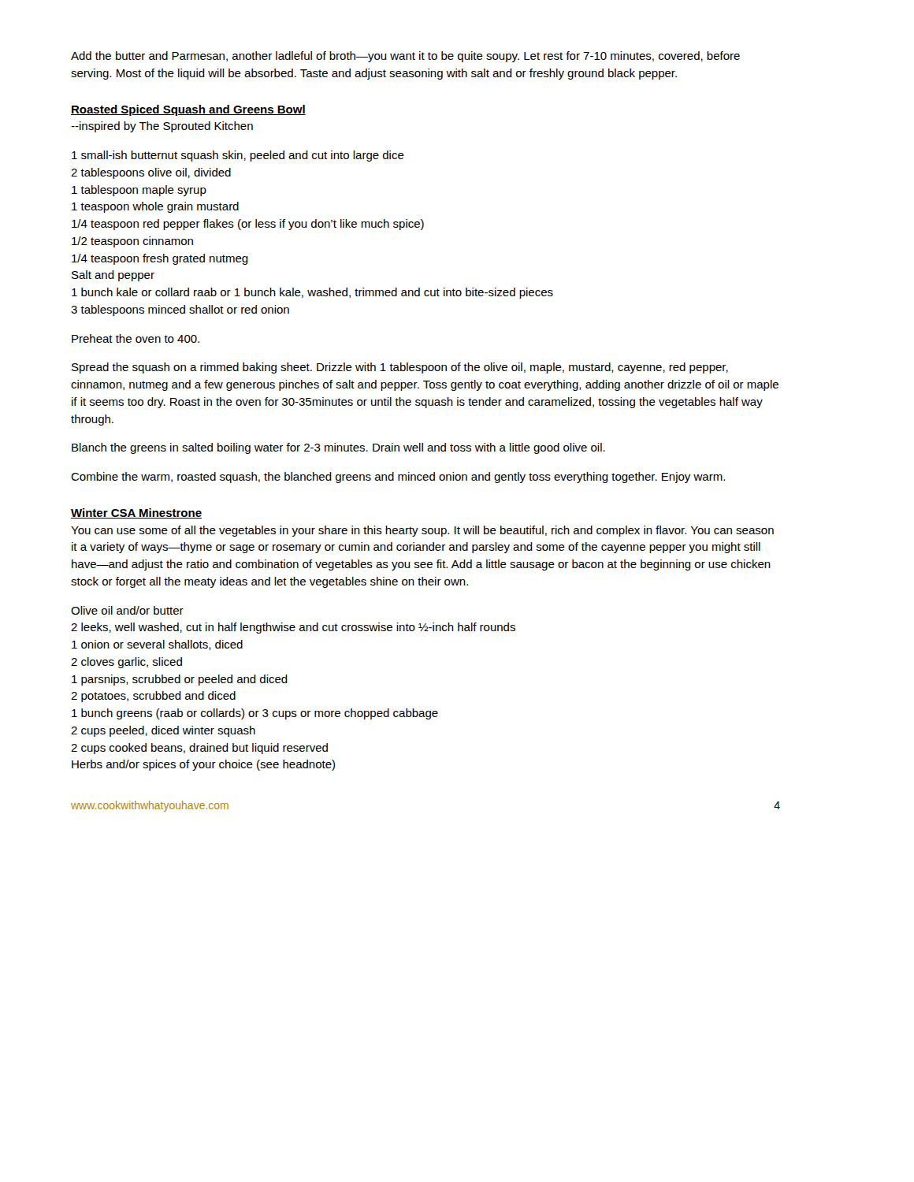Add the butter and Parmesan, another ladleful of broth—you want it to be quite soupy. Let rest for 7-10 minutes, covered, before serving. Most of the liquid will be absorbed. Taste and adjust seasoning with salt and or freshly ground black pepper.
Roasted Spiced Squash and Greens Bowl
--inspired by The Sprouted Kitchen
1 small-ish butternut squash skin, peeled and cut into large dice
2 tablespoons olive oil, divided
1 tablespoon maple syrup
1 teaspoon whole grain mustard
1/4 teaspoon red pepper flakes (or less if you don’t like much spice)
1/2 teaspoon cinnamon
1/4 teaspoon fresh grated nutmeg
Salt and pepper
1 bunch kale or collard raab or 1 bunch kale, washed, trimmed and cut into bite-sized pieces
3 tablespoons minced shallot or red onion
Preheat the oven to 400.
Spread the squash on a rimmed baking sheet. Drizzle with 1 tablespoon of the olive oil, maple, mustard, cayenne, red pepper, cinnamon, nutmeg and a few generous pinches of salt and pepper. Toss gently to coat everything, adding another drizzle of oil or maple if it seems too dry. Roast in the oven for 30-35minutes or until the squash is tender and caramelized, tossing the vegetables half way through.
Blanch the greens in salted boiling water for 2-3 minutes. Drain well and toss with a little good olive oil.
Combine the warm, roasted squash, the blanched greens and minced onion and gently toss everything together. Enjoy warm.
Winter CSA Minestrone
You can use some of all the vegetables in your share in this hearty soup. It will be beautiful, rich and complex in flavor. You can season it a variety of ways—thyme or sage or rosemary or cumin and coriander and parsley and some of the cayenne pepper you might still have—and adjust the ratio and combination of vegetables as you see fit. Add a little sausage or bacon at the beginning or use chicken stock or forget all the meaty ideas and let the vegetables shine on their own.
Olive oil and/or butter
2 leeks, well washed, cut in half lengthwise and cut crosswise into ½-inch half rounds
1 onion or several shallots, diced
2 cloves garlic, sliced
1 parsnips, scrubbed or peeled and diced
2 potatoes, scrubbed and diced
1 bunch greens (raab or collards) or 3 cups or more chopped cabbage
2 cups peeled, diced winter squash
2 cups cooked beans, drained but liquid reserved
Herbs and/or spices of your choice (see headnote)
www.cookwithwhatyouhave.com 4